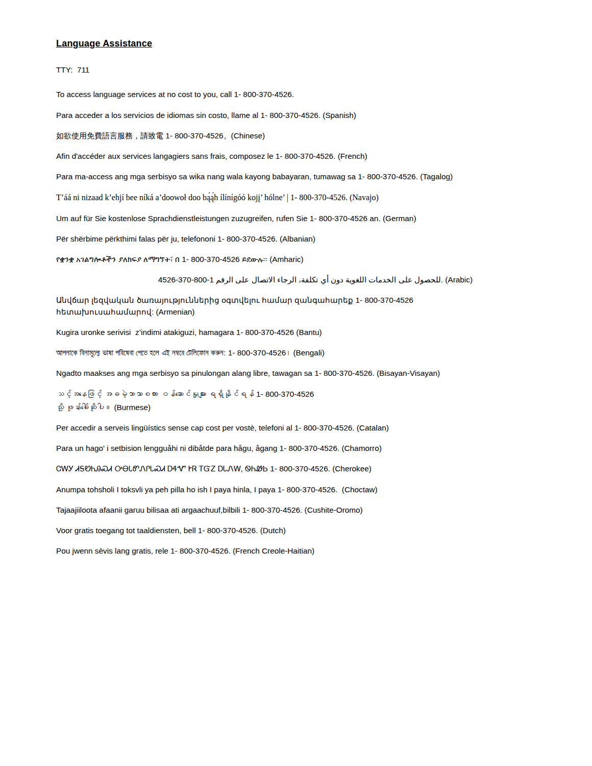Language Assistance
TTY: 711
To access language services at no cost to you, call 1- 800-370-4526.
Para acceder a los servicios de idiomas sin costo, llame al 1- 800-370-4526. (Spanish)
如欲使用免費語言服務，請致電 1- 800-370-4526。(Chinese)
Afin d'accéder aux services langagiers sans frais, composez le 1- 800-370-4526. (French)
Para ma-access ang mga serbisyo sa wika nang wala kayong babayaran, tumawag sa 1- 800-370-4526. (Tagalog)
T’áá ni nizaad k’ehjí bee níká a’doowoł doo bą́ą́h ílínígóó kojį’ hólne’ | 1- 800-370-4526. (Navajo)
Um auf für Sie kostenlose Sprachdienstleistungen zuzugreifen, rufen Sie 1- 800-370-4526 an. (German)
Për shërbime përkthimi falas për ju, telefononi 1- 800-370-4526. (Albanian)
የቋንቋ አገልግሎቶችን ያለክፍያ ለማግኘት፣ በ 1- 800-370-4526 ይደውሉ፡፡ (Amharic)
للحصول على الخدمات اللغوية دون أي تكلفة، الرجاء الاتصال على الرقم 1-800-370-4526. (Arabic)
Անվճար լեզվական ծառայություններից օգտվելու համար զանգահարեք 1- 800-370-4526 հետախուսահամարով: (Armenian)
Kugira uronke serivisi z’indimi atakiguzi, hamagara 1- 800-370-4526 (Bantu)
আপনাকে বিনামূল্যে ভাষা পরিষেবা পেতে হলে এই নম্বরে টেলিফোন করুন: 1- 800-370-4526। (Bengali)
Ngadto maakses ang mga serbisyo sa pinulongan alang libre, tawagan sa 1- 800-370-4526. (Bisayan-Visayan)
သင့်အနေဖြင့် အခမဲ့ဘာသာစကား ဝန်ဆောင်မှုများ ရရှိနိုင်ရန် 1- 800-370-4526
သို့ ဖုန်းခေါ်ဆိုပါ။ (Burmese)
Per accedir a serveis lingüístics sense cap cost per vostè, telefoni al 1- 800-370-4526. (Catalan)
Para un hago' i setbision lengguåhi ni dibåtde para hågu, ågang 1- 800-370-4526. (Chamorro)
ᏣᎳᎩ ᏗᎦᏬᏂᎯᏍᏗ ᎤᎾᏓᏛᏁᎵᏓᏍᏗ ᎠᏎᏉ ᎨᏒ ᎢᏳᏃ ᎠᏓᏁᎳ, ᏫᏂᏪᏏ 1- 800-370-4526. (Cherokee)
Anumpa tohsholi I toksvli ya peh pilla ho ish I paya hinla, I paya 1- 800-370-4526. (Choctaw)
Tajaajiiloota afaanii garuu bilisaa ati argaachuuf,bilbili 1- 800-370-4526. (Cushite-Oromo)
Voor gratis toegang tot taaldiensten, bell 1- 800-370-4526. (Dutch)
Pou jwenn sèvis lang gratis, rele 1- 800-370-4526. (French Creole-Haitian)